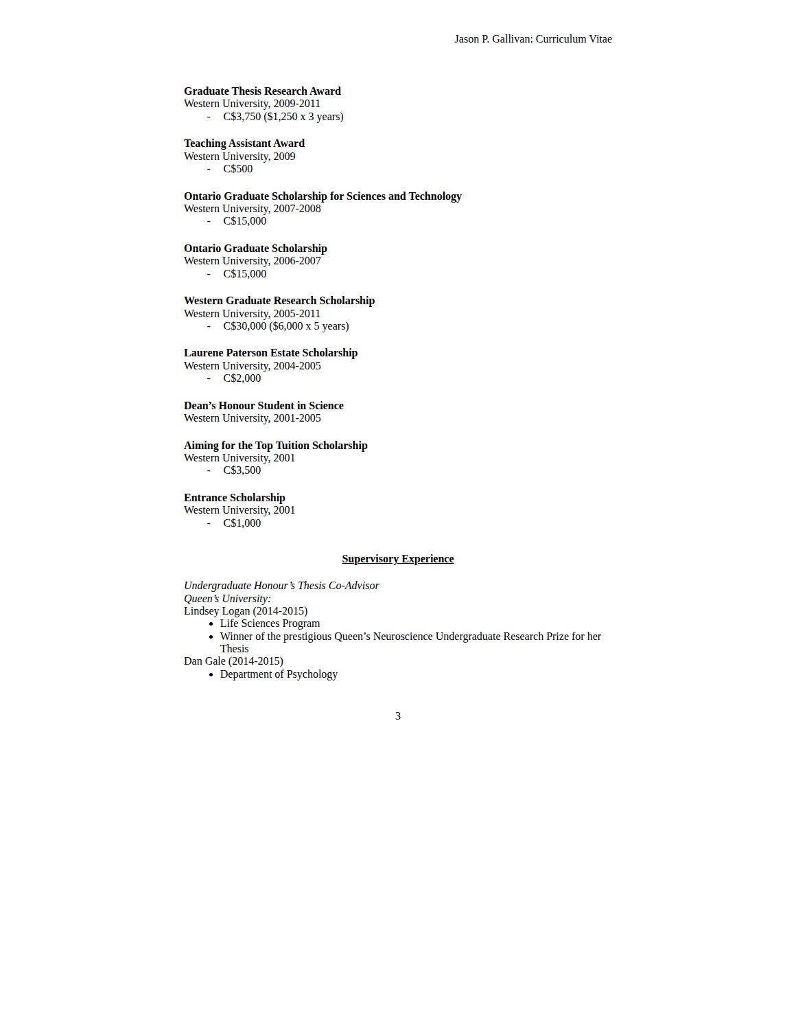Jason P. Gallivan: Curriculum Vitae
Graduate Thesis Research Award
Western University, 2009-2011
C$3,750 ($1,250 x 3 years)
Teaching Assistant Award
Western University, 2009
C$500
Ontario Graduate Scholarship for Sciences and Technology
Western University, 2007-2008
C$15,000
Ontario Graduate Scholarship
Western University, 2006-2007
C$15,000
Western Graduate Research Scholarship
Western University, 2005-2011
C$30,000 ($6,000 x 5 years)
Laurene Paterson Estate Scholarship
Western University, 2004-2005
C$2,000
Dean’s Honour Student in Science
Western University, 2001-2005
Aiming for the Top Tuition Scholarship
Western University, 2001
C$3,500
Entrance Scholarship
Western University, 2001
C$1,000
Supervisory Experience
Undergraduate Honour’s Thesis Co-Advisor
Queen’s University:
Lindsey Logan (2014-2015)
Life Sciences Program
Winner of the prestigious Queen’s Neuroscience Undergraduate Research Prize for her Thesis
Dan Gale (2014-2015)
Department of Psychology
3